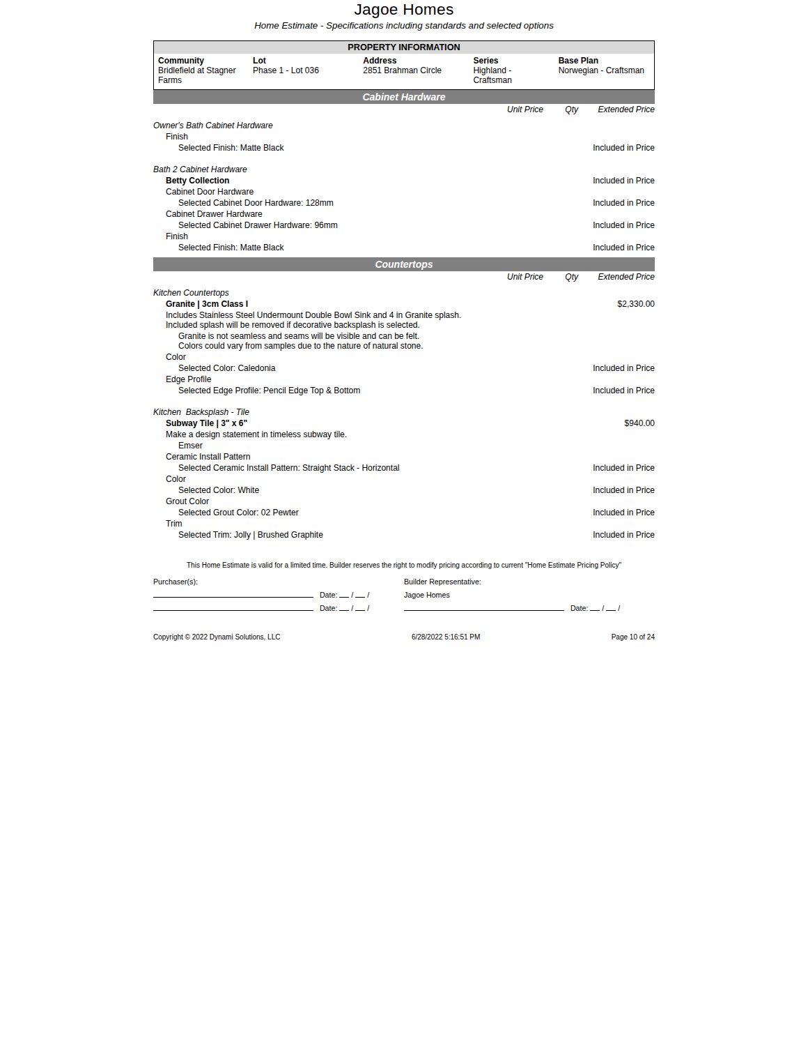Jagoe Homes
Home Estimate - Specifications including standards and selected options
PROPERTY INFORMATION
| Community Bridlefield at Stagner Farms | Lot Phase 1 - Lot 036 | Address 2851 Brahman Circle | Series Highland - Craftsman | Base Plan Norwegian - Craftsman |
Cabinet Hardware
| | Unit Price | Qty | Extended Price |
| Owner's Bath Cabinet Hardware | | | |
| Finish | | | |
| Selected Finish: Matte Black | | | Included in Price |
| Bath 2 Cabinet Hardware | | | |
| Betty Collection | | | Included in Price |
| Cabinet Door Hardware | | | |
| Selected Cabinet Door Hardware: 128mm | | | Included in Price |
| Cabinet Drawer Hardware | | | |
| Selected Cabinet Drawer Hardware: 96mm | | | Included in Price |
| Finish | | | |
| Selected Finish: Matte Black | | | Included in Price |
Countertops
| | Unit Price | Qty | Extended Price |
| Kitchen Countertops | | | |
| Granite / 3cm Class I | | | $2,330.00 |
| Includes Stainless Steel Undermount Double Bowl Sink and 4 in Granite splash. Included splash will be removed if decorative backsplash is selected. | | | |
| Granite is not seamless and seams will be visible and can be felt. Colors could vary from samples due to the nature of natural stone. | | | |
| Color | | | |
| Selected Color: Caledonia | | | Included in Price |
| Edge Profile | | | |
| Selected Edge Profile: Pencil Edge Top & Bottom | | | Included in Price |
| Kitchen Backsplash - Tile | | | |
| Subway Tile / 3" x 6" | | | $940.00 |
| Make a design statement in timeless subway tile. | | | |
| Emser | | | |
| Ceramic Install Pattern | | | |
| Selected Ceramic Install Pattern: Straight Stack - Horizontal | | | Included in Price |
| Color | | | |
| Selected Color: White | | | Included in Price |
| Grout Color | | | |
| Selected Grout Color: 02 Pewter | | | Included in Price |
| Trim | | | |
| Selected Trim: Jolly / Brushed Graphite | | | Included in Price |
This Home Estimate is valid for a limited time. Builder reserves the right to modify pricing according to current "Home Estimate Pricing Policy"
| Purchaser(s): | Builder Representative: |
| Date: / / | Jagoe Homes |
| Date: / / | Date: / / |
Copyright © 2022 Dynami Solutions, LLC 6/28/2022 5:16:51 PM Page 10 of 24